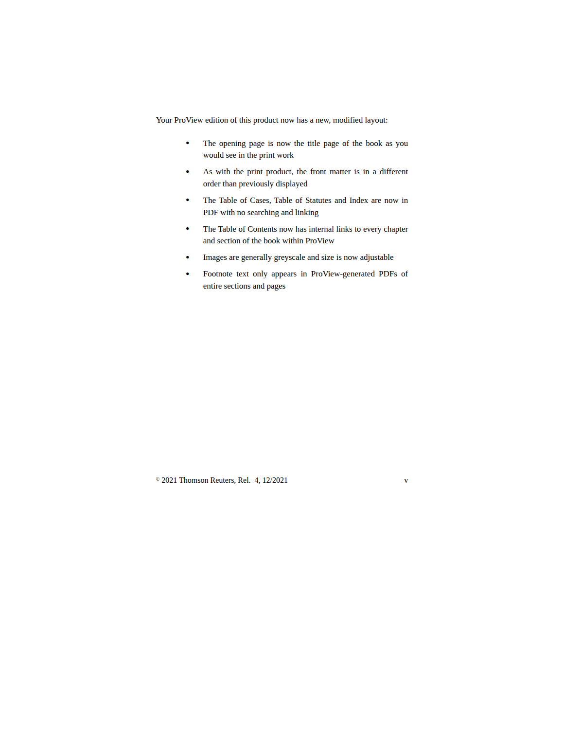Your ProView edition of this product now has a new, modified layout:
The opening page is now the title page of the book as you would see in the print work
As with the print product, the front matter is in a different order than previously displayed
The Table of Cases, Table of Statutes and Index are now in PDF with no searching and linking
The Table of Contents now has internal links to every chapter and section of the book within ProView
Images are generally greyscale and size is now adjustable
Footnote text only appears in ProView-generated PDFs of entire sections and pages
© 2021 Thomson Reuters, Rel. 4, 12/2021 v